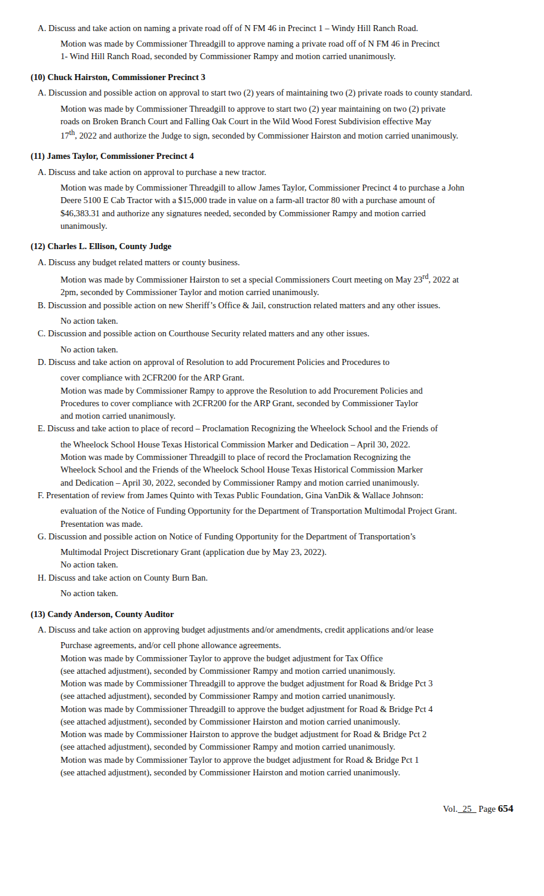A. Discuss and take action on naming a private road off of N FM 46 in Precinct 1 – Windy Hill Ranch Road.
Motion was made by Commissioner Threadgill to approve naming a private road off of N FM 46 in Precinct
1- Wind Hill Ranch Road, seconded by Commissioner Rampy and motion carried unanimously.
(10) Chuck Hairston, Commissioner Precinct 3
A. Discussion and possible action on approval to start two (2) years of maintaining two (2) private roads to county standard.
Motion was made by Commissioner Threadgill to approve to start two (2) year maintaining on two (2) private
roads on Broken Branch Court and Falling Oak Court in the Wild Wood Forest Subdivision effective May
17th, 2022 and authorize the Judge to sign, seconded by Commissioner Hairston and motion carried unanimously.
(11) James Taylor, Commissioner Precinct 4
A. Discuss and take action on approval to purchase a new tractor.
Motion was made by Commissioner Threadgill to allow James Taylor, Commissioner Precinct 4 to purchase a John
Deere 5100 E Cab Tractor with a $15,000 trade in value on a farm-all tractor 80 with a purchase amount of
$46,383.31 and authorize any signatures needed, seconded by Commissioner Rampy and motion carried
unanimously.
(12) Charles L. Ellison, County Judge
A. Discuss any budget related matters or county business.
Motion was made by Commissioner Hairston to set a special Commissioners Court meeting on May 23rd, 2022 at
2pm, seconded by Commissioner Taylor and motion carried unanimously.
B. Discussion and possible action on new Sheriff’s Office & Jail, construction related matters and any other issues.
No action taken.
C. Discussion and possible action on Courthouse Security related matters and any other issues.
No action taken.
D. Discuss and take action on approval of Resolution to add Procurement Policies and Procedures to
cover compliance with 2CFR200 for the ARP Grant.
Motion was made by Commissioner Rampy to approve the Resolution to add Procurement Policies and
Procedures to cover compliance with 2CFR200 for the ARP Grant, seconded by Commissioner Taylor
and motion carried unanimously.
E. Discuss and take action to place of record – Proclamation Recognizing the Wheelock School and the Friends of
the Wheelock School House Texas Historical Commission Marker and Dedication – April 30, 2022.
Motion was made by Commissioner Threadgill to place of record the Proclamation Recognizing the
Wheelock School and the Friends of the Wheelock School House Texas Historical Commission Marker
and Dedication – April 30, 2022, seconded by Commissioner Rampy and motion carried unanimously.
F. Presentation of review from James Quinto with Texas Public Foundation, Gina VanDik & Wallace Johnson:
evaluation of the Notice of Funding Opportunity for the Department of Transportation Multimodal Project Grant.
Presentation was made.
G. Discussion and possible action on Notice of Funding Opportunity for the Department of Transportation’s
Multimodal Project Discretionary Grant (application due by May 23, 2022).
No action taken.
H. Discuss and take action on County Burn Ban.
No action taken.
(13) Candy Anderson, County Auditor
A. Discuss and take action on approving budget adjustments and/or amendments, credit applications and/or lease
Purchase agreements, and/or cell phone allowance agreements.
Motion was made by Commissioner Taylor to approve the budget adjustment for Tax Office
(see attached adjustment), seconded by Commissioner Rampy and motion carried unanimously.
Motion was made by Commissioner Threadgill to approve the budget adjustment for Road & Bridge Pct 3
(see attached adjustment), seconded by Commissioner Rampy and motion carried unanimously.
Motion was made by Commissioner Threadgill to approve the budget adjustment for Road & Bridge Pct 4
(see attached adjustment), seconded by Commissioner Hairston and motion carried unanimously.
Motion was made by Commissioner Hairston to approve the budget adjustment for Road & Bridge Pct 2
(see attached adjustment), seconded by Commissioner Rampy and motion carried unanimously.
Motion was made by Commissioner Taylor to approve the budget adjustment for Road & Bridge Pct 1
(see attached adjustment), seconded by Commissioner Hairston and motion carried unanimously.
Vol. 25 Page 654